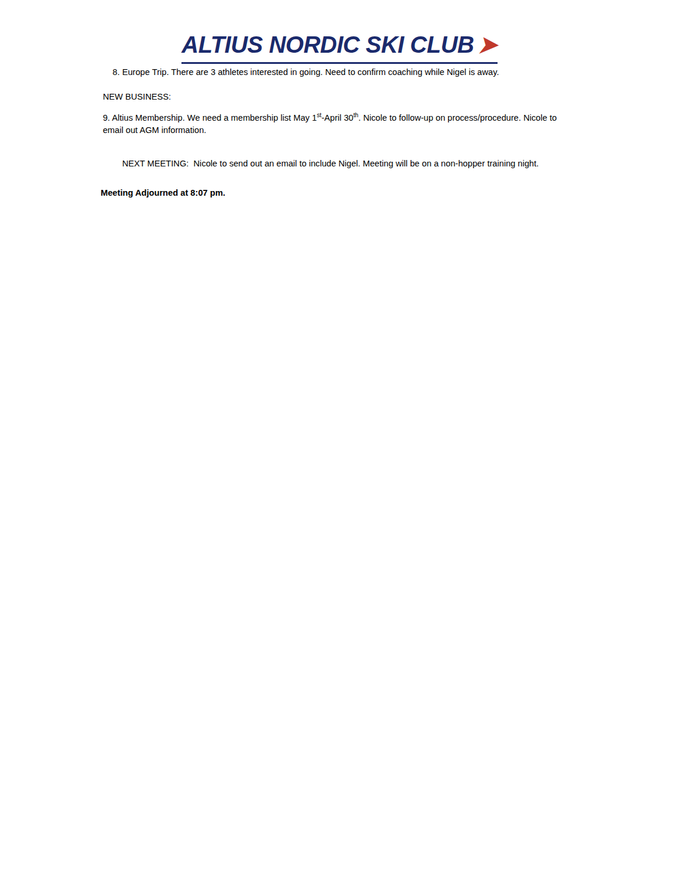ALTIUS NORDIC SKI CLUB➤
Europe Trip. There are 3 athletes interested in going. Need to confirm coaching while Nigel is away.
NEW BUSINESS:
9. Altius Membership. We need a membership list May 1st-April 30th. Nicole to follow-up on process/procedure. Nicole to email out AGM information.
NEXT MEETING: Nicole to send out an email to include Nigel. Meeting will be on a non-hopper training night.
Meeting Adjourned at 8:07 pm.